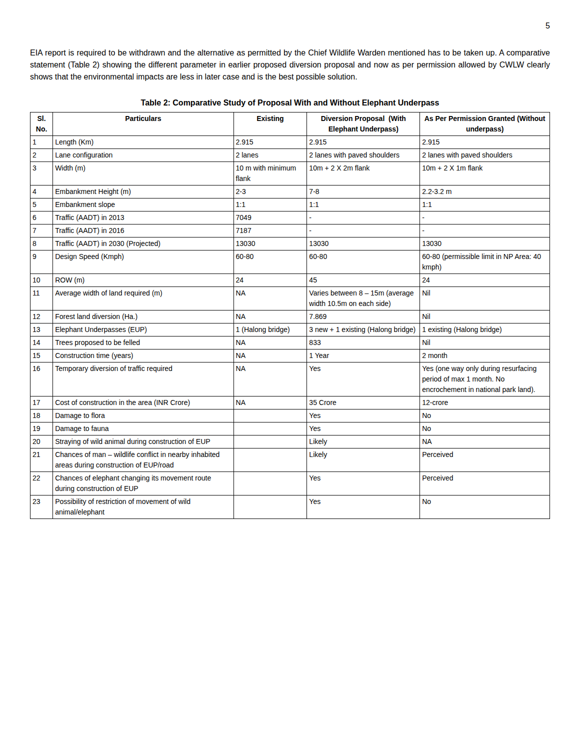5
EIA report is required to be withdrawn and the alternative as permitted by the Chief Wildlife Warden mentioned has to be taken up. A comparative statement (Table 2) showing the different parameter in earlier proposed diversion proposal and now as per permission allowed by CWLW clearly shows that the environmental impacts are less in later case and is the best possible solution.
Table 2: Comparative Study of Proposal With and Without Elephant Underpass
| Sl. No. | Particulars | Existing | Diversion Proposal (With Elephant Underpass) | As Per Permission Granted (Without underpass) |
| --- | --- | --- | --- | --- |
| 1 | Length (Km) | 2.915 | 2.915 | 2.915 |
| 2 | Lane configuration | 2 lanes | 2 lanes with paved shoulders | 2 lanes with paved shoulders |
| 3 | Width (m) | 10 m with minimum flank | 10m + 2 X 2m flank | 10m + 2 X 1m flank |
| 4 | Embankment Height (m) | 2-3 | 7-8 | 2.2-3.2 m |
| 5 | Embankment slope | 1:1 | 1:1 | 1:1 |
| 6 | Traffic (AADT) in 2013 | 7049 | - | - |
| 7 | Traffic (AADT) in 2016 | 7187 | - | - |
| 8 | Traffic (AADT) in 2030 (Projected) | 13030 | 13030 | 13030 |
| 9 | Design Speed (Kmph) | 60-80 | 60-80 | 60-80 (permissible limit in NP Area: 40 kmph) |
| 10 | ROW (m) | 24 | 45 | 24 |
| 11 | Average width of land required (m) | NA | Varies between 8 – 15m (average width 10.5m on each side) | Nil |
| 12 | Forest land diversion (Ha.) | NA | 7.869 | Nil |
| 13 | Elephant Underpasses (EUP) | 1 (Halong bridge) | 3 new + 1 existing (Halong bridge) | 1 existing (Halong bridge) |
| 14 | Trees proposed to be felled | NA | 833 | Nil |
| 15 | Construction time (years) | NA | 1 Year | 2 month |
| 16 | Temporary diversion of traffic required | NA | Yes | Yes (one way only during resurfacing period of max 1 month. No encrochement in national park land). |
| 17 | Cost of construction in the area (INR Crore) | NA | 35 Crore | 12-crore |
| 18 | Damage to flora | | Yes | No |
| 19 | Damage to fauna | | Yes | No |
| 20 | Straying of wild animal during construction of EUP | | Likely | NA |
| 21 | Chances of man – wildlife conflict in nearby inhabited areas during construction of EUP/road | | Likely | Perceived |
| 22 | Chances of elephant changing its movement route during construction of EUP | | Yes | Perceived |
| 23 | Possibility of restriction of movement of wild animal/elephant | | Yes | No |